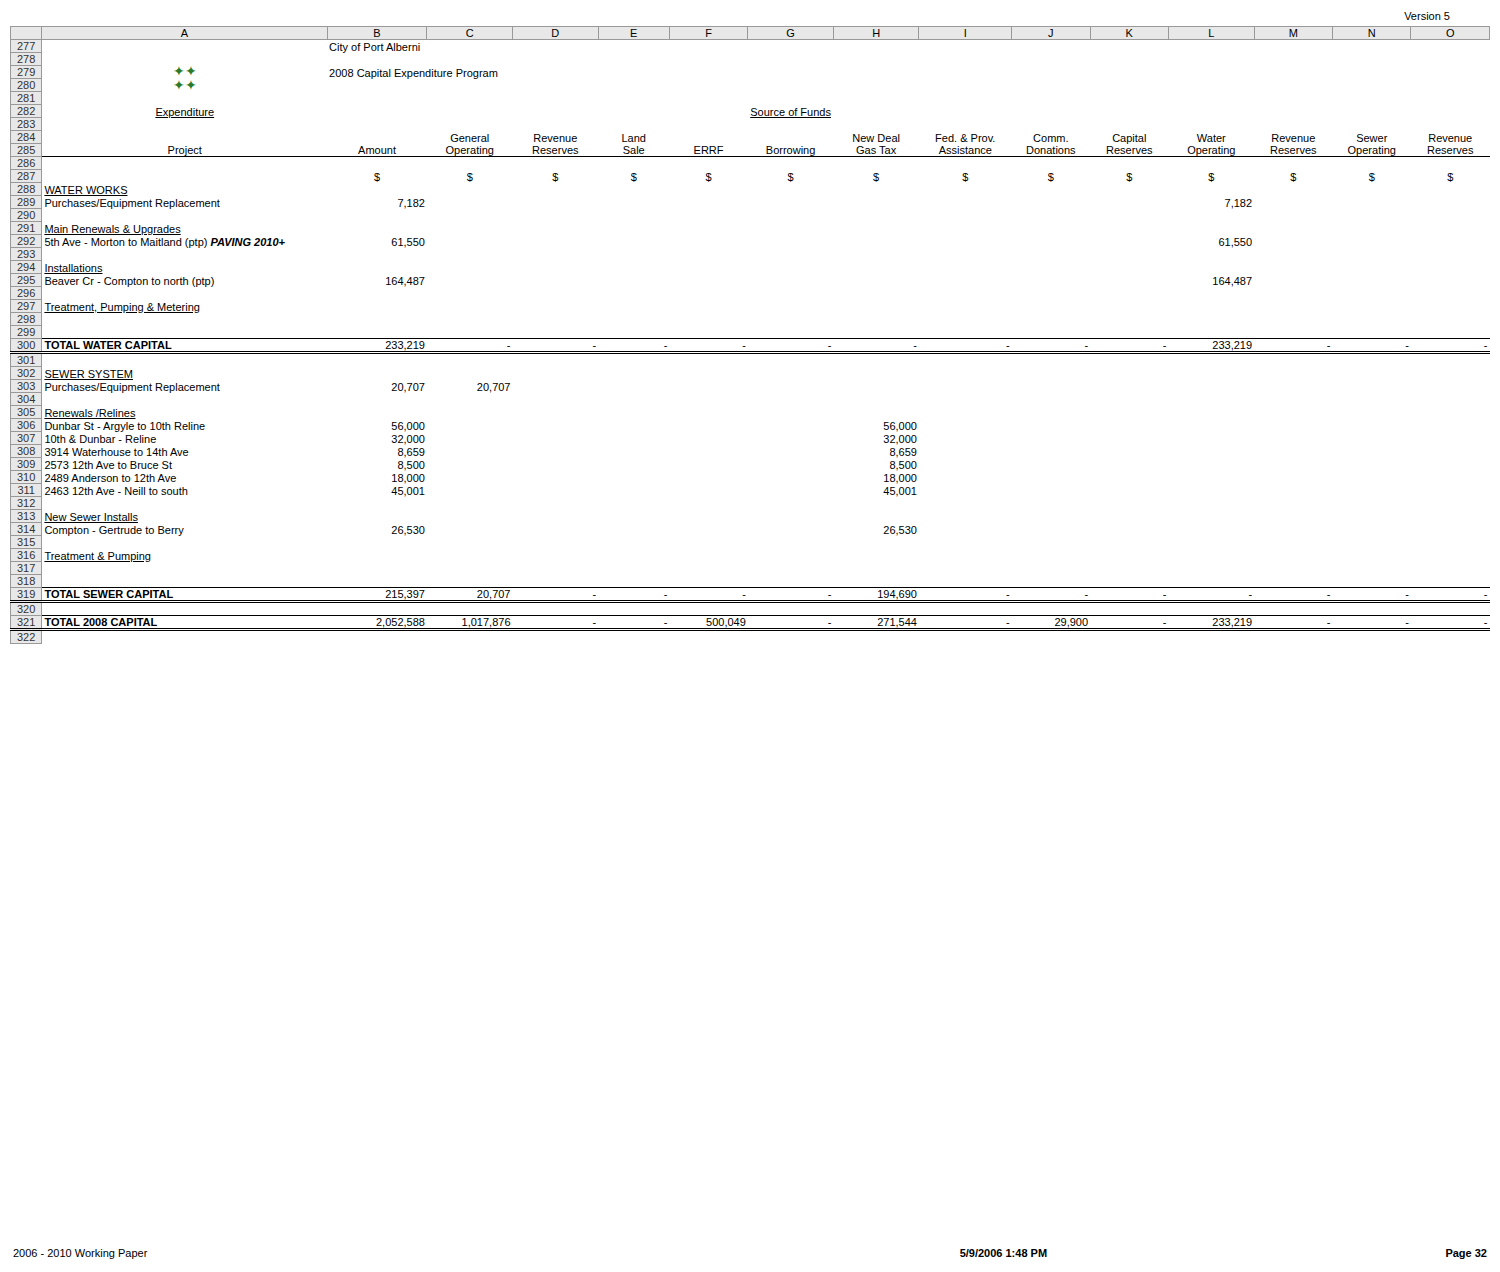Version 5
| | A | B | C | D | E | F | G | H | I | J | K | L | M | N | O |
| --- | --- | --- | --- | --- | --- | --- | --- | --- | --- | --- | --- | --- | --- | --- | --- |
| 277 | ✦✦ ✦✦ | City of Port Alberni | |
| 278 | |
| 279 | 2008 Capital Expenditure Program | |
| 280 | |
| 281 | |
| 282 | Expenditure | | | | | | Source of Funds | | | | | | | | |
| 283 | |
| 284 | | | General | Revenue | Land | | | New Deal | Fed. & Prov. | Comm. | Capital | Water | Revenue | Sewer | Revenue |
| 285 | Project | Amount | Operating | Reserves | Sale | ERRF | Borrowing | Gas Tax | Assistance | Donations | Reserves | Operating | Reserves | Operating | Reserves |
| 286 | |
| 287 | | $ | $ | $ | $ | $ | $ | $ | $ | $ | $ | $ | $ | $ | $ |
| 288 | WATER WORKS | |
| 289 | Purchases/Equipment Replacement | 7,182 | | | | | | | | | | 7,182 | | | |
| 290 | |
| 291 | Main Renewals & Upgrades | |
| 292 | 5th Ave - Morton to Maitland (ptp) PAVING 2010+ | 61,550 | | | | | | | | | | 61,550 | | | |
| 293 | |
| 294 | Installations | |
| 295 | Beaver Cr - Compton to north (ptp) | 164,487 | | | | | | | | | | 164,487 | | | |
| 296 | |
| 297 | Treatment, Pumping & Metering | |
| 298 | |
| 299 | |
| 300 | TOTAL WATER CAPITAL | 233,219 | - | - | - | - | - | - | - | - | - | 233,219 | - | - | - |
| 301 | |
| 302 | SEWER SYSTEM | |
| 303 | Purchases/Equipment Replacement | 20,707 | 20,707 | | | | | | | | | | | | |
| 304 | |
| 305 | Renewals /Relines | |
| 306 | Dunbar St - Argyle to 10th Reline | 56,000 | | | | | | 56,000 | | | | | | | |
| 307 | 10th & Dunbar - Reline | 32,000 | | | | | | 32,000 | | | | | | | |
| 308 | 3914 Waterhouse to 14th Ave | 8,659 | | | | | | 8,659 | | | | | | | |
| 309 | 2573 12th Ave to Bruce St | 8,500 | | | | | | 8,500 | | | | | | | |
| 310 | 2489 Anderson to 12th Ave | 18,000 | | | | | | 18,000 | | | | | | | |
| 311 | 2463 12th Ave - Neill to south | 45,001 | | | | | | 45,001 | | | | | | | |
| 312 | |
| 313 | New Sewer Installs | |
| 314 | Compton - Gertrude to Berry | 26,530 | | | | | | 26,530 | | | | | | | |
| 315 | |
| 316 | Treatment & Pumping | |
| 317 | |
| 318 | |
| 319 | TOTAL SEWER CAPITAL | 215,397 | 20,707 | - | - | - | - | 194,690 | - | - | - | - | - | - | - |
| 320 | |
| 321 | TOTAL 2008 CAPITAL | 2,052,588 | 1,017,876 | - | - | 500,049 | - | 271,544 | - | 29,900 | - | 233,219 | - | - | - |
| 322 | |
| 2006 - 2010 Working Paper | 5/9/2006 1:48 PM | Page 32 |